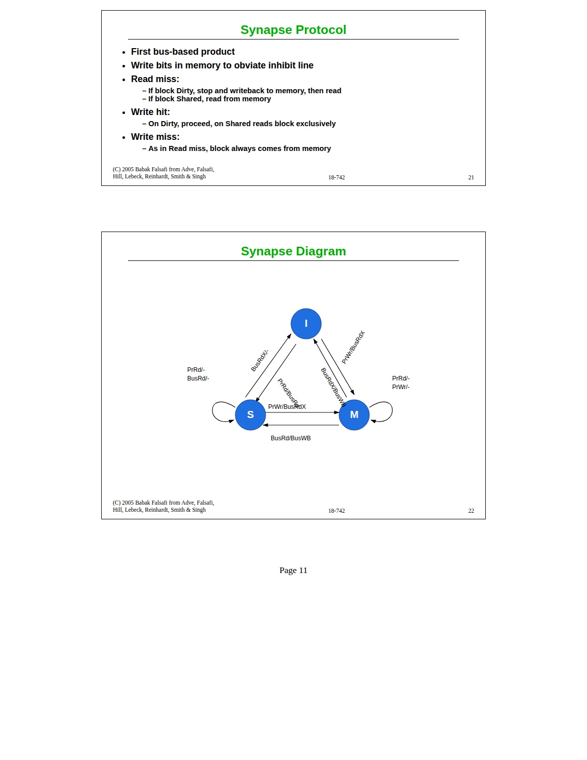Synapse Protocol
First bus-based product
Write bits in memory to obviate inhibit line
Read miss:
If block Dirty, stop and writeback to memory, then read
If block Shared, read from memory
Write hit:
On Dirty, proceed, on Shared reads block exclusively
Write miss:
As in Read miss, block always comes from memory
(C) 2005 Babak Falsafi from Adve, Falsafi,
Hill, Lebeck, Reinhardt, Smith & Singh
18-742
21
Synapse Diagram
I S M BusRdX/- PrRd/BusRd BusRdX/BusWB PrWr/BusRdX PrWr/BusRdX BusRd/BusWB PrRd/- BusRd/- PrRd/- PrWr/-
(C) 2005 Babak Falsafi from Adve, Falsafi,
Hill, Lebeck, Reinhardt, Smith & Singh
18-742
22
Page 11